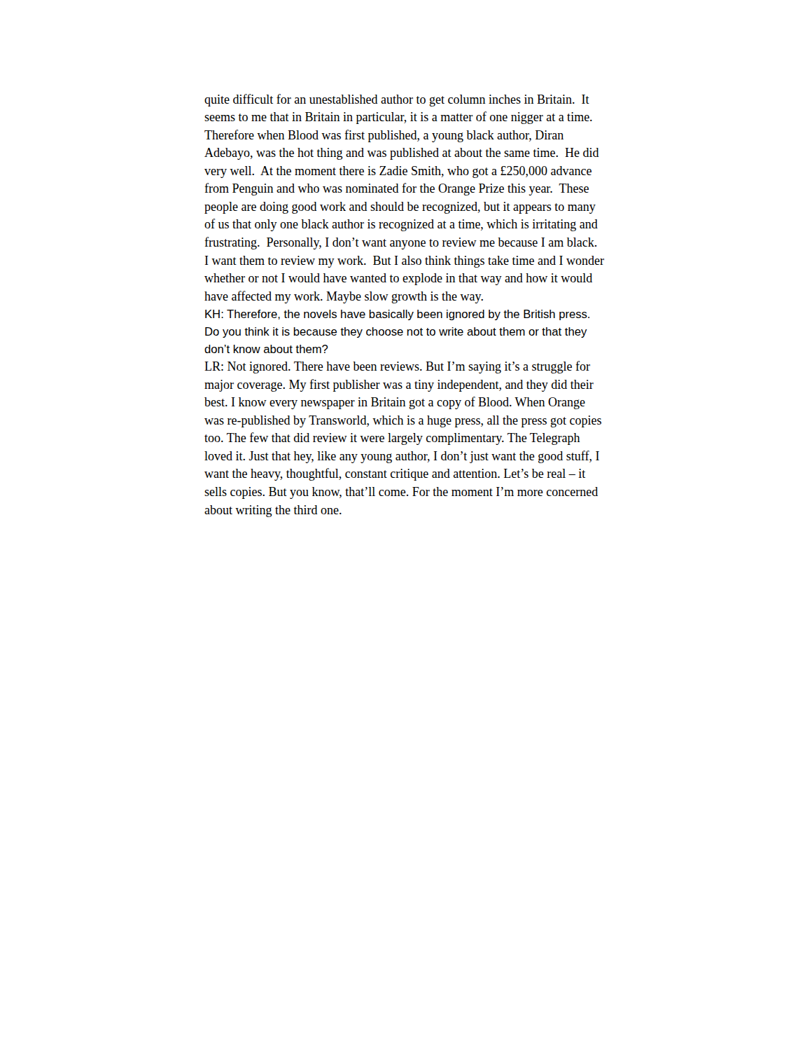quite difficult for an unestablished author to get column inches in Britain. It seems to me that in Britain in particular, it is a matter of one nigger at a time. Therefore when Blood was first published, a young black author, Diran Adebayo, was the hot thing and was published at about the same time. He did very well. At the moment there is Zadie Smith, who got a £250,000 advance from Penguin and who was nominated for the Orange Prize this year. These people are doing good work and should be recognized, but it appears to many of us that only one black author is recognized at a time, which is irritating and frustrating. Personally, I don’t want anyone to review me because I am black. I want them to review my work. But I also think things take time and I wonder whether or not I would have wanted to explode in that way and how it would have affected my work. Maybe slow growth is the way.
KH: Therefore, the novels have basically been ignored by the British press. Do you think it is because they choose not to write about them or that they don’t know about them?
LR: Not ignored. There have been reviews. But I’m saying it’s a struggle for major coverage. My first publisher was a tiny independent, and they did their best. I know every newspaper in Britain got a copy of Blood. When Orange was re-published by Transworld, which is a huge press, all the press got copies too. The few that did review it were largely complimentary. The Telegraph loved it. Just that hey, like any young author, I don’t just want the good stuff, I want the heavy, thoughtful, constant critique and attention. Let’s be real – it sells copies. But you know, that’ll come. For the moment I’m more concerned about writing the third one.